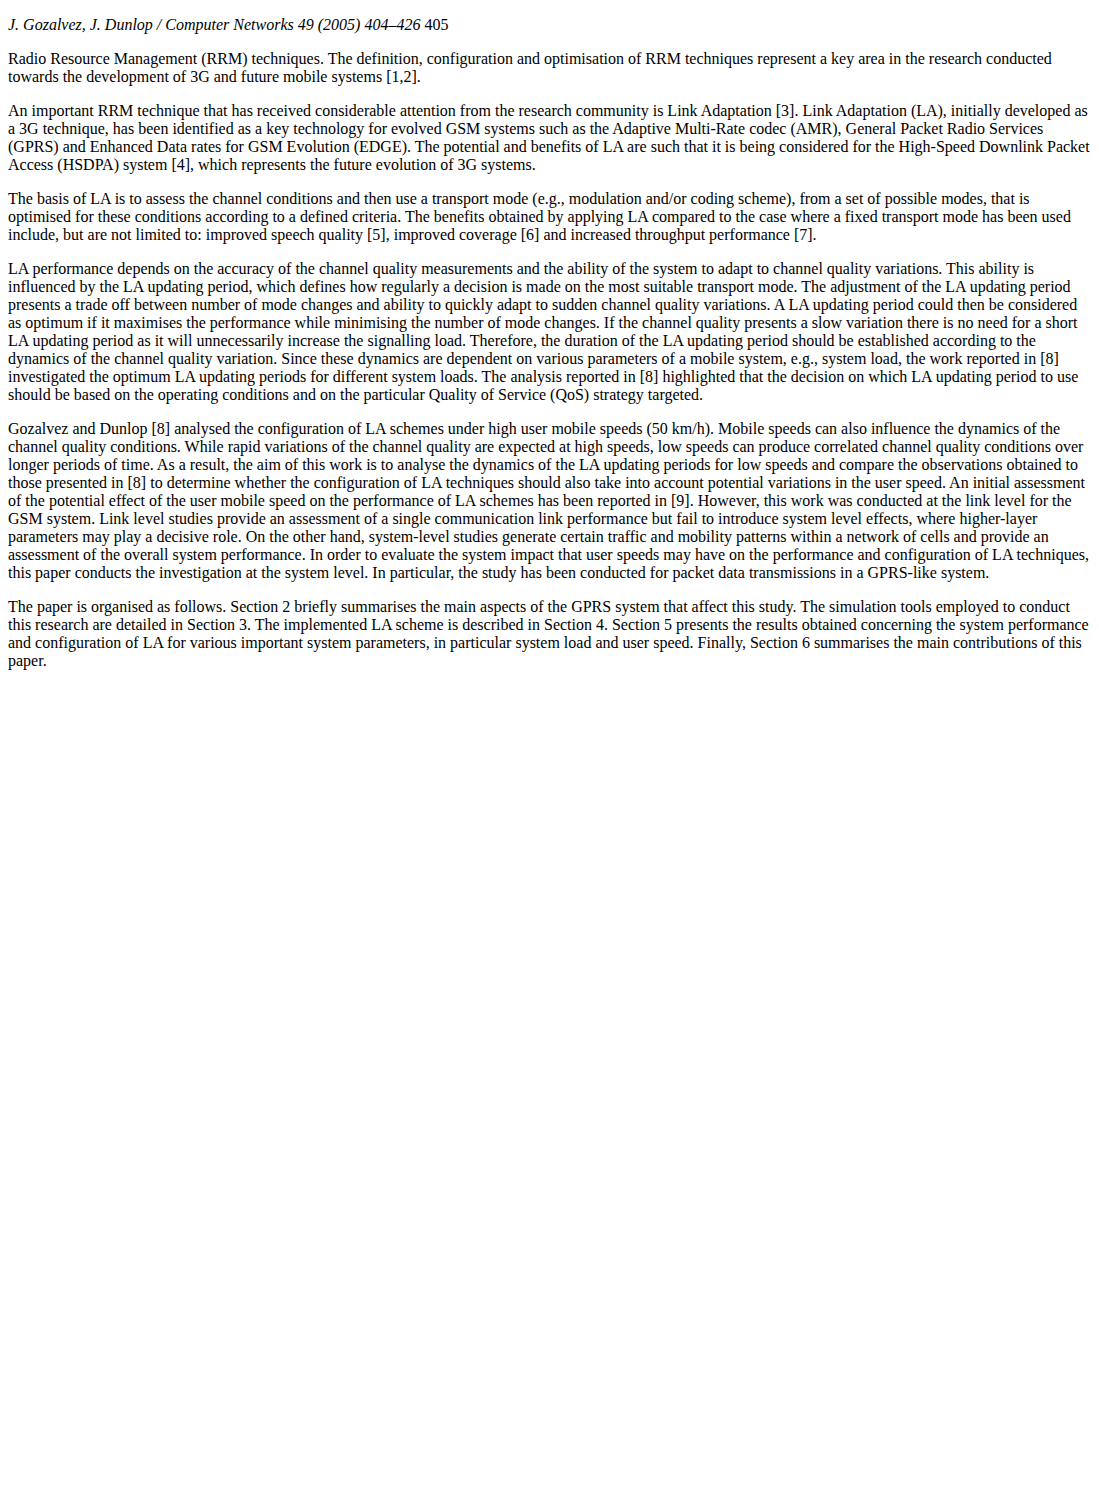J. Gozalvez, J. Dunlop / Computer Networks 49 (2005) 404–426 405
Radio Resource Management (RRM) techniques. The definition, configuration and optimisation of RRM techniques represent a key area in the research conducted towards the development of 3G and future mobile systems [1,2].
An important RRM technique that has received considerable attention from the research community is Link Adaptation [3]. Link Adaptation (LA), initially developed as a 3G technique, has been identified as a key technology for evolved GSM systems such as the Adaptive Multi-Rate codec (AMR), General Packet Radio Services (GPRS) and Enhanced Data rates for GSM Evolution (EDGE). The potential and benefits of LA are such that it is being considered for the High-Speed Downlink Packet Access (HSDPA) system [4], which represents the future evolution of 3G systems.
The basis of LA is to assess the channel conditions and then use a transport mode (e.g., modulation and/or coding scheme), from a set of possible modes, that is optimised for these conditions according to a defined criteria. The benefits obtained by applying LA compared to the case where a fixed transport mode has been used include, but are not limited to: improved speech quality [5], improved coverage [6] and increased throughput performance [7].
LA performance depends on the accuracy of the channel quality measurements and the ability of the system to adapt to channel quality variations. This ability is influenced by the LA updating period, which defines how regularly a decision is made on the most suitable transport mode. The adjustment of the LA updating period presents a trade off between number of mode changes and ability to quickly adapt to sudden channel quality variations. A LA updating period could then be considered as optimum if it maximises the performance while minimising the number of mode changes. If the channel quality presents a slow variation there is no need for a short LA updating period as it will unnecessarily increase the signalling load. Therefore, the duration of the LA updating period should be established according to the dynamics of the channel quality variation. Since these dynamics are dependent on various parameters of a mobile system, e.g., system load, the work reported in [8] investigated the optimum LA updating periods for different system loads. The analysis reported in [8] highlighted that the decision on which LA updating period to use should be based on the operating conditions and on the particular Quality of Service (QoS) strategy targeted.
Gozalvez and Dunlop [8] analysed the configuration of LA schemes under high user mobile speeds (50 km/h). Mobile speeds can also influence the dynamics of the channel quality conditions. While rapid variations of the channel quality are expected at high speeds, low speeds can produce correlated channel quality conditions over longer periods of time. As a result, the aim of this work is to analyse the dynamics of the LA updating periods for low speeds and compare the observations obtained to those presented in [8] to determine whether the configuration of LA techniques should also take into account potential variations in the user speed. An initial assessment of the potential effect of the user mobile speed on the performance of LA schemes has been reported in [9]. However, this work was conducted at the link level for the GSM system. Link level studies provide an assessment of a single communication link performance but fail to introduce system level effects, where higher-layer parameters may play a decisive role. On the other hand, system-level studies generate certain traffic and mobility patterns within a network of cells and provide an assessment of the overall system performance. In order to evaluate the system impact that user speeds may have on the performance and configuration of LA techniques, this paper conducts the investigation at the system level. In particular, the study has been conducted for packet data transmissions in a GPRS-like system.
The paper is organised as follows. Section 2 briefly summarises the main aspects of the GPRS system that affect this study. The simulation tools employed to conduct this research are detailed in Section 3. The implemented LA scheme is described in Section 4. Section 5 presents the results obtained concerning the system performance and configuration of LA for various important system parameters, in particular system load and user speed. Finally, Section 6 summarises the main contributions of this paper.